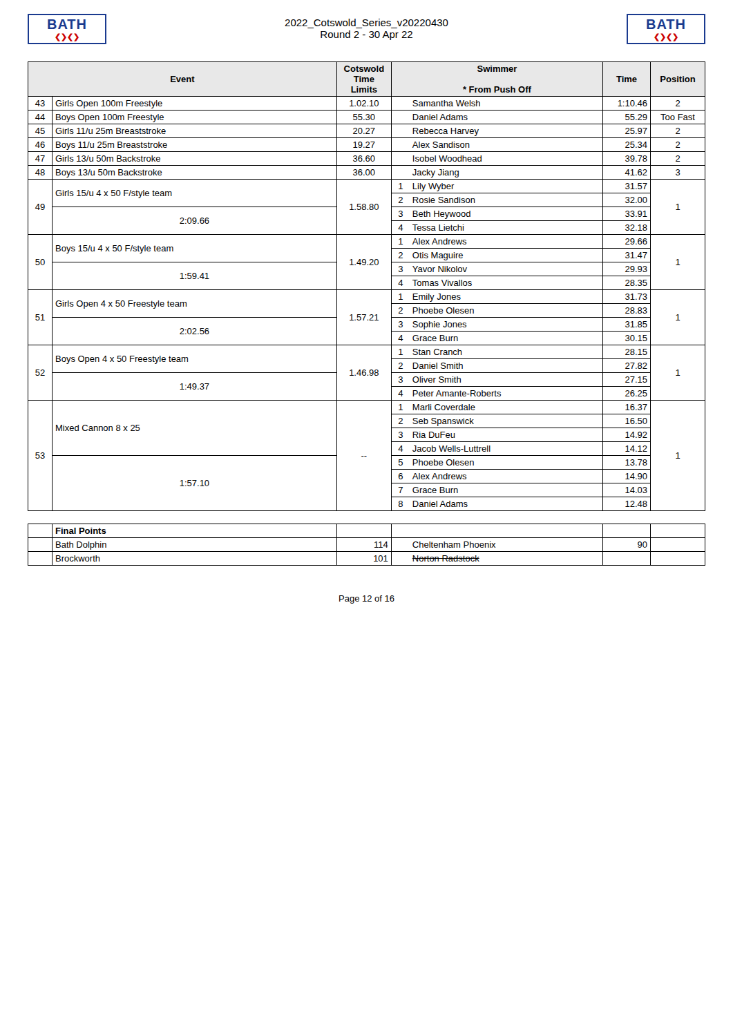BATH❮❯❮❯
2022_Cotswold_Series_v20220430
Round 2 - 30 Apr 22
BATH❮❯❮❯
| Event | Cotswold Time Limits | Swimmer * From Push Off | Time | Position |
| --- | --- | --- | --- | --- |
| 43 | Girls Open 100m Freestyle | 1.02.10 | | Samantha Welsh | 1:10.46 | 2 |
| 44 | Boys Open 100m Freestyle | 55.30 | | Daniel Adams | 55.29 | Too Fast |
| 45 | Girls 11/u 25m Breaststroke | 20.27 | | Rebecca Harvey | 25.97 | 2 |
| 46 | Boys 11/u 25m Breaststroke | 19.27 | | Alex Sandison | 25.34 | 2 |
| 47 | Girls 13/u 50m Backstroke | 36.60 | | Isobel Woodhead | 39.78 | 2 |
| 48 | Boys 13/u 50m Backstroke | 36.00 | | Jacky Jiang | 41.62 | 3 |
| 49 | Girls 15/u 4 x 50 F/style team | 1.58.80 | 1 | Lily Wyber | 31.57 | 1 |
| 2 | Rosie Sandison | 32.00 |
| 2:09.66 | 3 | Beth Heywood | 33.91 |
| 4 | Tessa Lietchi | 32.18 |
| 50 | Boys 15/u 4 x 50 F/style team | 1.49.20 | 1 | Alex Andrews | 29.66 | 1 |
| 2 | Otis Maguire | 31.47 |
| 1:59.41 | 3 | Yavor Nikolov | 29.93 |
| 4 | Tomas Vivallos | 28.35 |
| 51 | Girls Open 4 x 50 Freestyle team | 1.57.21 | 1 | Emily Jones | 31.73 | 1 |
| 2 | Phoebe Olesen | 28.83 |
| 2:02.56 | 3 | Sophie Jones | 31.85 |
| 4 | Grace Burn | 30.15 |
| 52 | Boys Open 4 x 50 Freestyle team | 1.46.98 | 1 | Stan Cranch | 28.15 | 1 |
| 2 | Daniel Smith | 27.82 |
| 1:49.37 | 3 | Oliver Smith | 27.15 |
| 4 | Peter Amante-Roberts | 26.25 |
| 53 | Mixed Cannon 8 x 25 | -- | 1 | Marli Coverdale | 16.37 | 1 |
| 2 | Seb Spanswick | 16.50 |
| 3 | Ria DuFeu | 14.92 |
| 4 | Jacob Wells-Luttrell | 14.12 |
| 1:57.10 | 5 | Phoebe Olesen | 13.78 |
| 6 | Alex Andrews | 14.90 |
| 7 | Grace Burn | 14.03 |
| 8 | Daniel Adams | 12.48 |
| | Final Points | | | | | |
| | Bath Dolphin | 114 | | Cheltenham Phoenix | 90 | |
| | Brockworth | 101 | | Norton Radstock | | |
Page 12 of 16